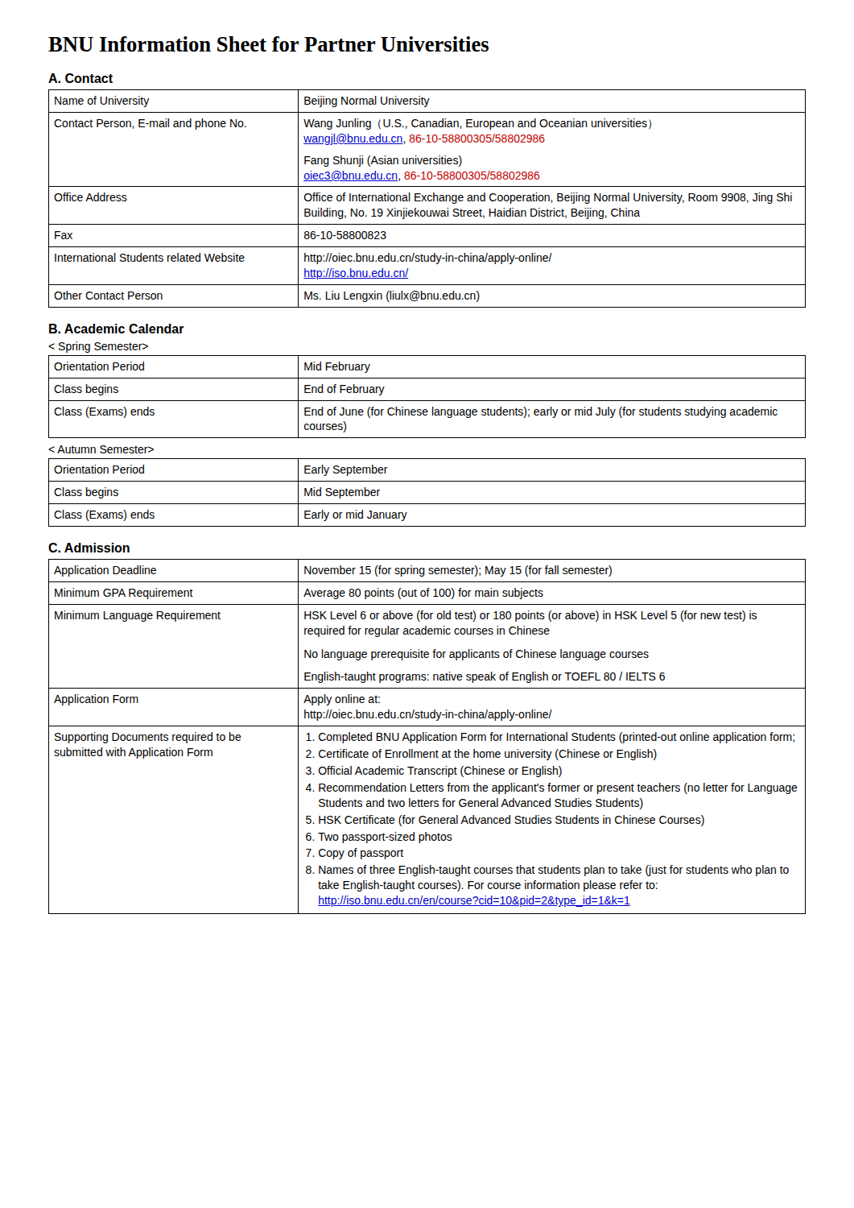BNU Information Sheet for Partner Universities
A. Contact
| Name of University | Beijing Normal University |
| Contact Person, E-mail and phone No. | Wang Junling（U.S., Canadian, European and Oceanian universities） wangjl@bnu.edu.cn , 86-10-58800305/58802986 Fang Shunji (Asian universities) oiec3@bnu.edu.cn , 86-10-58800305/58802986 |
| Office Address | Office of International Exchange and Cooperation, Beijing Normal University, Room 9908, Jing Shi Building, No. 19 Xinjiekouwai Street, Haidian District, Beijing, China |
| Fax | 86-10-58800823 |
| International Students related Website | http://oiec.bnu.edu.cn/study-in-china/apply-online/ http://iso.bnu.edu.cn/ |
| Other Contact Person | Ms. Liu Lengxin (liulx@bnu.edu.cn) |
B. Academic Calendar
< Spring Semester>
| Orientation Period | Mid February |
| Class begins | End of February |
| Class (Exams) ends | End of June (for Chinese language students); early or mid July (for students studying academic courses) |
< Autumn Semester>
| Orientation Period | Early September |
| Class begins | Mid September |
| Class (Exams) ends | Early or mid January |
C. Admission
| Application Deadline | November 15 (for spring semester); May 15 (for fall semester) |
| Minimum GPA Requirement | Average 80 points (out of 100) for main subjects |
| Minimum Language Requirement | HSK Level 6 or above (for old test) or 180 points (or above) in HSK Level 5 (for new test) is required for regular academic courses in Chinese No language prerequisite for applicants of Chinese language courses English-taught programs: native speak of English or TOEFL 80 / IELTS 6 |
| Application Form | Apply online at: http://oiec.bnu.edu.cn/study-in-china/apply-online/ |
| Supporting Documents required to be submitted with Application Form | Completed BNU Application Form for International Students (printed-out online application form; Certificate of Enrollment at the home university (Chinese or English) Official Academic Transcript (Chinese or English) Recommendation Letters from the applicant's former or present teachers (no letter for Language Students and two letters for General Advanced Studies Students) HSK Certificate (for General Advanced Studies Students in Chinese Courses) Two passport-sized photos Copy of passport Names of three English-taught courses that students plan to take (just for students who plan to take English-taught courses). For course information please refer to: http://iso.bnu.edu.cn/en/course?cid=10&pid=2&type_id=1&k=1 |